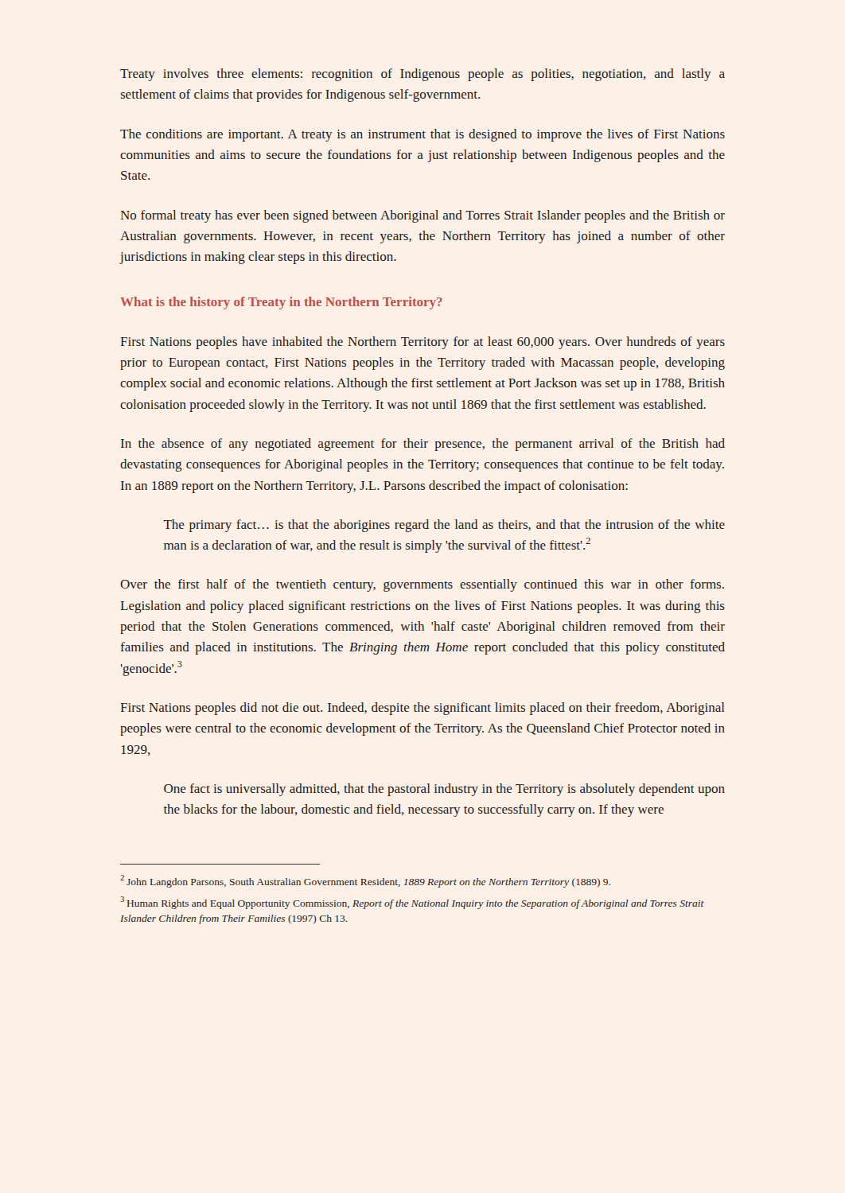Treaty involves three elements: recognition of Indigenous people as polities, negotiation, and lastly a settlement of claims that provides for Indigenous self-government.
The conditions are important. A treaty is an instrument that is designed to improve the lives of First Nations communities and aims to secure the foundations for a just relationship between Indigenous peoples and the State.
No formal treaty has ever been signed between Aboriginal and Torres Strait Islander peoples and the British or Australian governments. However, in recent years, the Northern Territory has joined a number of other jurisdictions in making clear steps in this direction.
What is the history of Treaty in the Northern Territory?
First Nations peoples have inhabited the Northern Territory for at least 60,000 years. Over hundreds of years prior to European contact, First Nations peoples in the Territory traded with Macassan people, developing complex social and economic relations. Although the first settlement at Port Jackson was set up in 1788, British colonisation proceeded slowly in the Territory. It was not until 1869 that the first settlement was established.
In the absence of any negotiated agreement for their presence, the permanent arrival of the British had devastating consequences for Aboriginal peoples in the Territory; consequences that continue to be felt today. In an 1889 report on the Northern Territory, J.L. Parsons described the impact of colonisation:
The primary fact… is that the aborigines regard the land as theirs, and that the intrusion of the white man is a declaration of war, and the result is simply 'the survival of the fittest'.2
Over the first half of the twentieth century, governments essentially continued this war in other forms. Legislation and policy placed significant restrictions on the lives of First Nations peoples. It was during this period that the Stolen Generations commenced, with 'half caste' Aboriginal children removed from their families and placed in institutions. The Bringing them Home report concluded that this policy constituted 'genocide'.3
First Nations peoples did not die out. Indeed, despite the significant limits placed on their freedom, Aboriginal peoples were central to the economic development of the Territory. As the Queensland Chief Protector noted in 1929,
One fact is universally admitted, that the pastoral industry in the Territory is absolutely dependent upon the blacks for the labour, domestic and field, necessary to successfully carry on. If they were
2 John Langdon Parsons, South Australian Government Resident, 1889 Report on the Northern Territory (1889) 9.
3 Human Rights and Equal Opportunity Commission, Report of the National Inquiry into the Separation of Aboriginal and Torres Strait Islander Children from Their Families (1997) Ch 13.